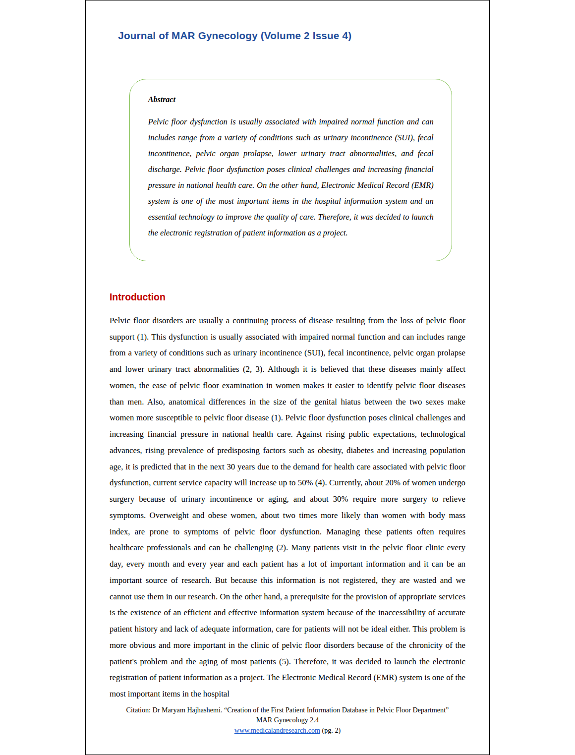Journal of MAR Gynecology (Volume 2 Issue 4)
Abstract
Pelvic floor dysfunction is usually associated with impaired normal function and can includes range from a variety of conditions such as urinary incontinence (SUI), fecal incontinence, pelvic organ prolapse, lower urinary tract abnormalities, and fecal discharge. Pelvic floor dysfunction poses clinical challenges and increasing financial pressure in national health care. On the other hand, Electronic Medical Record (EMR) system is one of the most important items in the hospital information system and an essential technology to improve the quality of care. Therefore, it was decided to launch the electronic registration of patient information as a project.
Introduction
Pelvic floor disorders are usually a continuing process of disease resulting from the loss of pelvic floor support (1). This dysfunction is usually associated with impaired normal function and can includes range from a variety of conditions such as urinary incontinence (SUI), fecal incontinence, pelvic organ prolapse and lower urinary tract abnormalities (2, 3). Although it is believed that these diseases mainly affect women, the ease of pelvic floor examination in women makes it easier to identify pelvic floor diseases than men. Also, anatomical differences in the size of the genital hiatus between the two sexes make women more susceptible to pelvic floor disease (1). Pelvic floor dysfunction poses clinical challenges and increasing financial pressure in national health care. Against rising public expectations, technological advances, rising prevalence of predisposing factors such as obesity, diabetes and increasing population age, it is predicted that in the next 30 years due to the demand for health care associated with pelvic floor dysfunction, current service capacity will increase up to 50% (4). Currently, about 20% of women undergo surgery because of urinary incontinence or aging, and about 30% require more surgery to relieve symptoms. Overweight and obese women, about two times more likely than women with body mass index, are prone to symptoms of pelvic floor dysfunction. Managing these patients often requires healthcare professionals and can be challenging (2). Many patients visit in the pelvic floor clinic every day, every month and every year and each patient has a lot of important information and it can be an important source of research. But because this information is not registered, they are wasted and we cannot use them in our research. On the other hand, a prerequisite for the provision of appropriate services is the existence of an efficient and effective information system because of the inaccessibility of accurate patient history and lack of adequate information, care for patients will not be ideal either. This problem is more obvious and more important in the clinic of pelvic floor disorders because of the chronicity of the patient's problem and the aging of most patients (5). Therefore, it was decided to launch the electronic registration of patient information as a project. The Electronic Medical Record (EMR) system is one of the most important items in the hospital
Citation: Dr Maryam Hajhashemi. “Creation of the First Patient Information Database in Pelvic Floor Department” MAR Gynecology 2.4 www.medicalandresearch.com (pg. 2)